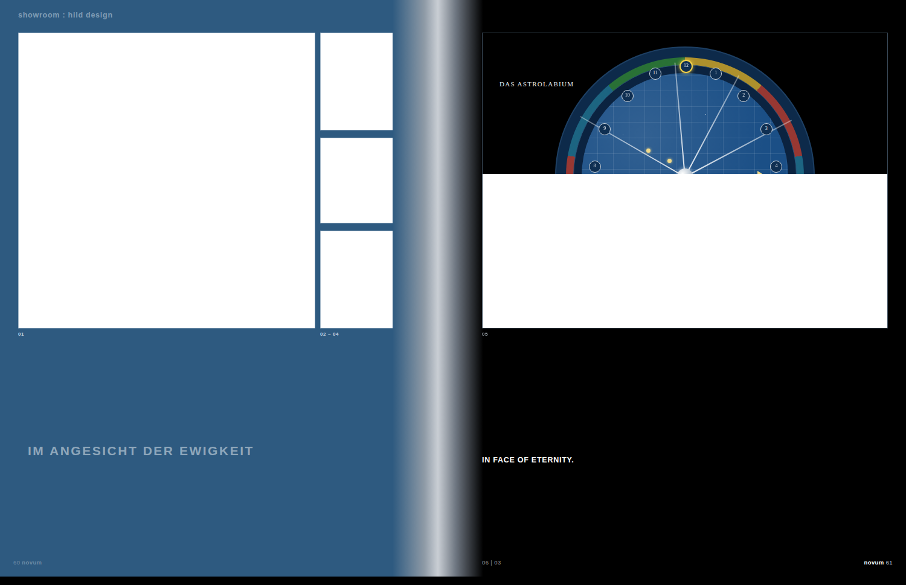showroom : hild design
01
02 – 04
Im Angesicht der Ewigkeit
60 novum
06 | 03
DAS ASTROLABIUM
12
1
2
3
4
5
11
10
9
8
7
05
In face of eternity.
06 | 03
novum 61